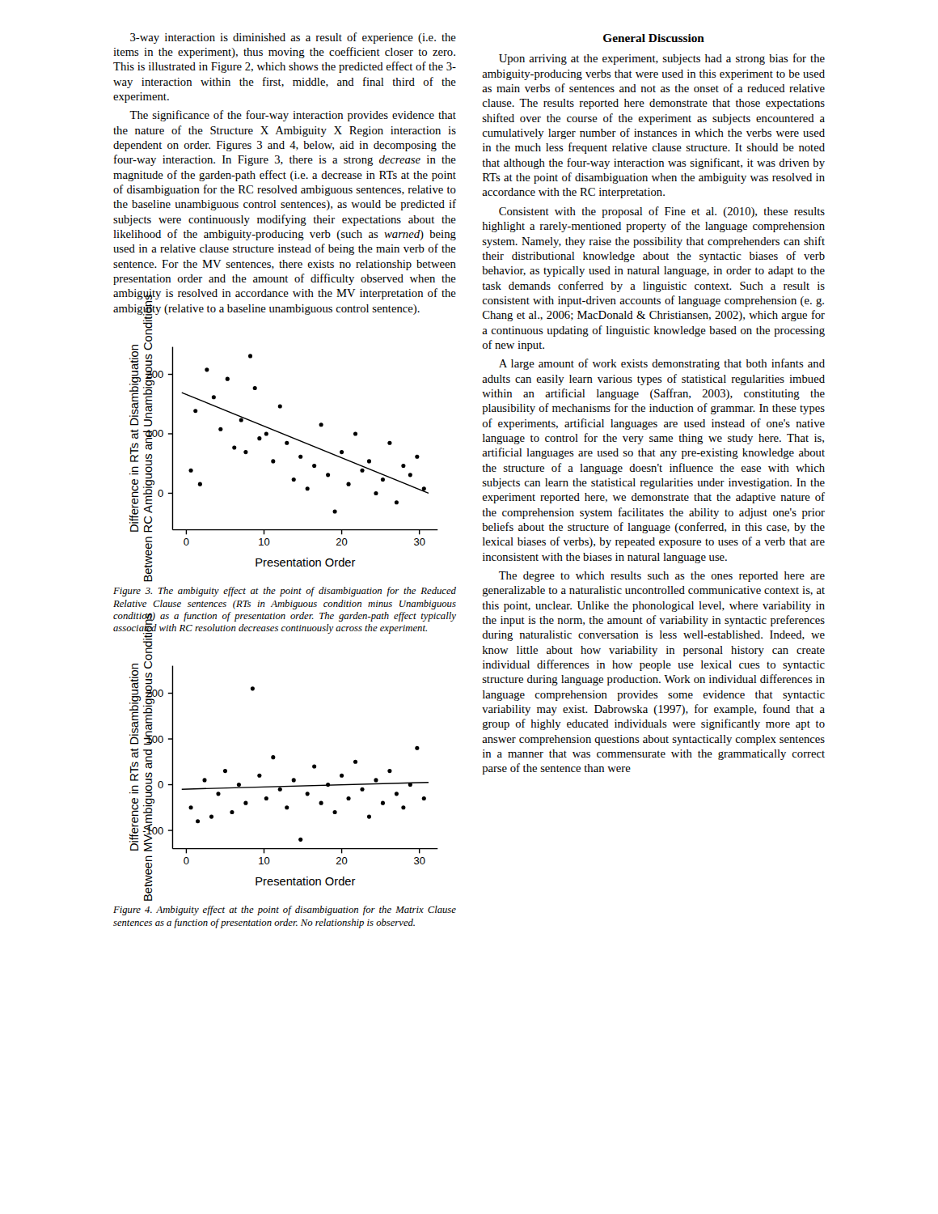3-way interaction is diminished as a result of experience (i.e. the items in the experiment), thus moving the coefficient closer to zero. This is illustrated in Figure 2, which shows the predicted effect of the 3-way interaction within the first, middle, and final third of the experiment.
The significance of the four-way interaction provides evidence that the nature of the Structure X Ambiguity X Region interaction is dependent on order. Figures 3 and 4, below, aid in decomposing the four-way interaction. In Figure 3, there is a strong decrease in the magnitude of the garden-path effect (i.e. a decrease in RTs at the point of disambiguation for the RC resolved ambiguous sentences, relative to the baseline unambiguous control sentences), as would be predicted if subjects were continuously modifying their expectations about the likelihood of the ambiguity-producing verb (such as warned) being used in a relative clause structure instead of being the main verb of the sentence. For the MV sentences, there exists no relationship between presentation order and the amount of difficulty observed when the ambiguity is resolved in accordance with the MV interpretation of the ambiguity (relative to a baseline unambiguous control sentence).
200 100 0 0 10 20 30 Difference in RTs at Disambiguation Between RC Ambiguous and Unambiguous Conditions Presentation Order
Figure 3. The ambiguity effect at the point of disambiguation for the Reduced Relative Clause sentences (RTs in Ambiguous condition minus Unambiguous condition) as a function of presentation order. The garden-path effect typically associated with RC resolution decreases continuously across the experiment.
200 100 0 -100 0 10 20 30 Difference in RTs at Disambiguation Between MV Ambiguous and Unambiguous Conditions Presentation Order
Figure 4. Ambiguity effect at the point of disambiguation for the Matrix Clause sentences as a function of presentation order. No relationship is observed.
General Discussion
Upon arriving at the experiment, subjects had a strong bias for the ambiguity-producing verbs that were used in this experiment to be used as main verbs of sentences and not as the onset of a reduced relative clause. The results reported here demonstrate that those expectations shifted over the course of the experiment as subjects encountered a cumulatively larger number of instances in which the verbs were used in the much less frequent relative clause structure. It should be noted that although the four-way interaction was significant, it was driven by RTs at the point of disambiguation when the ambiguity was resolved in accordance with the RC interpretation.
Consistent with the proposal of Fine et al. (2010), these results highlight a rarely-mentioned property of the language comprehension system. Namely, they raise the possibility that comprehenders can shift their distributional knowledge about the syntactic biases of verb behavior, as typically used in natural language, in order to adapt to the task demands conferred by a linguistic context. Such a result is consistent with input-driven accounts of language comprehension (e. g. Chang et al., 2006; MacDonald & Christiansen, 2002), which argue for a continuous updating of linguistic knowledge based on the processing of new input.
A large amount of work exists demonstrating that both infants and adults can easily learn various types of statistical regularities imbued within an artificial language (Saffran, 2003), constituting the plausibility of mechanisms for the induction of grammar. In these types of experiments, artificial languages are used instead of one's native language to control for the very same thing we study here. That is, artificial languages are used so that any pre-existing knowledge about the structure of a language doesn't influence the ease with which subjects can learn the statistical regularities under investigation. In the experiment reported here, we demonstrate that the adaptive nature of the comprehension system facilitates the ability to adjust one's prior beliefs about the structure of language (conferred, in this case, by the lexical biases of verbs), by repeated exposure to uses of a verb that are inconsistent with the biases in natural language use.
The degree to which results such as the ones reported here are generalizable to a naturalistic uncontrolled communicative context is, at this point, unclear. Unlike the phonological level, where variability in the input is the norm, the amount of variability in syntactic preferences during naturalistic conversation is less well-established. Indeed, we know little about how variability in personal history can create individual differences in how people use lexical cues to syntactic structure during language production. Work on individual differences in language comprehension provides some evidence that syntactic variability may exist. Dabrowska (1997), for example, found that a group of highly educated individuals were significantly more apt to answer comprehension questions about syntactically complex sentences in a manner that was commensurate with the grammatically correct parse of the sentence than were